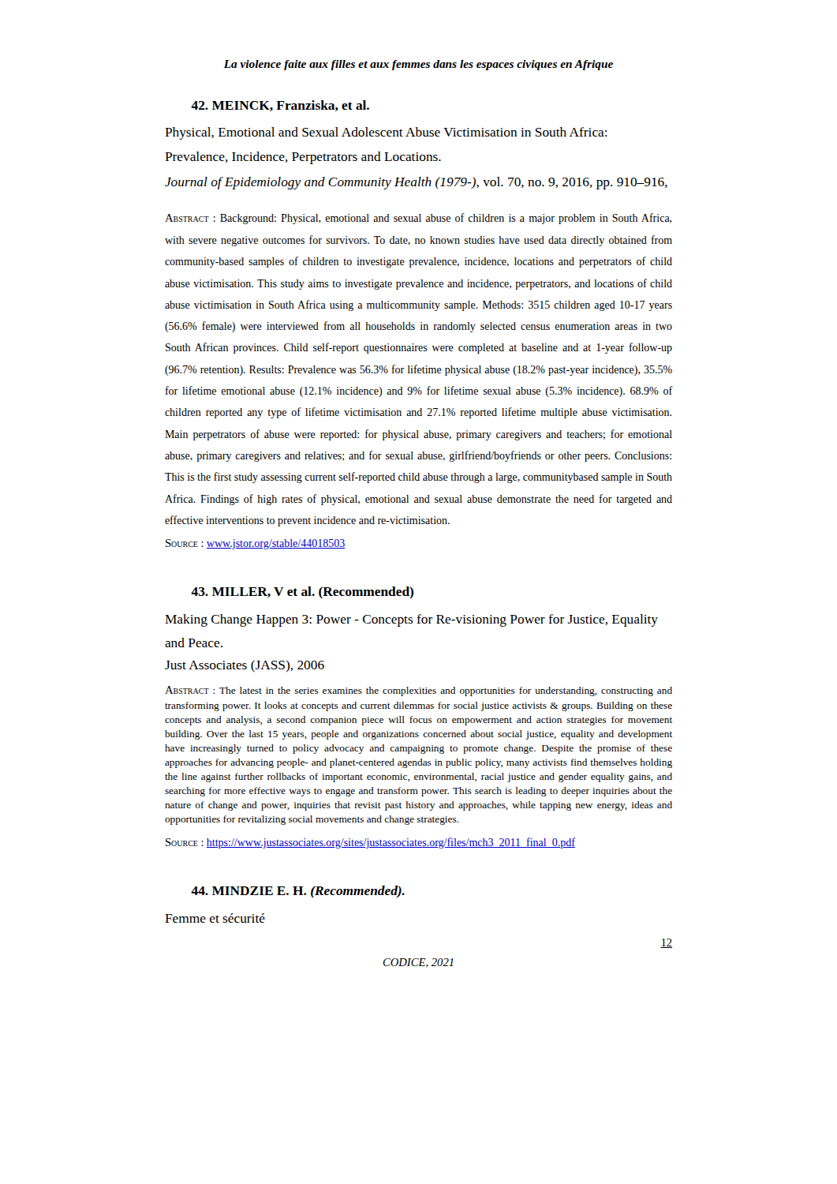La violence faite aux filles et aux femmes dans les espaces civiques en Afrique
42. MEINCK, Franziska, et al.
Physical, Emotional and Sexual Adolescent Abuse Victimisation in South Africa: Prevalence, Incidence, Perpetrators and Locations.
Journal of Epidemiology and Community Health (1979-), vol. 70, no. 9, 2016, pp. 910–916,
Abstract : Background: Physical, emotional and sexual abuse of children is a major problem in South Africa, with severe negative outcomes for survivors. To date, no known studies have used data directly obtained from community-based samples of children to investigate prevalence, incidence, locations and perpetrators of child abuse victimisation. This study aims to investigate prevalence and incidence, perpetrators, and locations of child abuse victimisation in South Africa using a multicommunity sample. Methods: 3515 children aged 10-17 years (56.6% female) were interviewed from all households in randomly selected census enumeration areas in two South African provinces. Child self-report questionnaires were completed at baseline and at 1-year follow-up (96.7% retention). Results: Prevalence was 56.3% for lifetime physical abuse (18.2% past-year incidence), 35.5% for lifetime emotional abuse (12.1% incidence) and 9% for lifetime sexual abuse (5.3% incidence). 68.9% of children reported any type of lifetime victimisation and 27.1% reported lifetime multiple abuse victimisation. Main perpetrators of abuse were reported: for physical abuse, primary caregivers and teachers; for emotional abuse, primary caregivers and relatives; and for sexual abuse, girlfriend/boyfriends or other peers. Conclusions: This is the first study assessing current self-reported child abuse through a large, communitybased sample in South Africa. Findings of high rates of physical, emotional and sexual abuse demonstrate the need for targeted and effective interventions to prevent incidence and re-victimisation.
Source : www.jstor.org/stable/44018503
43. MILLER, V et al. (Recommended)
Making Change Happen 3: Power - Concepts for Re-visioning Power for Justice, Equality and Peace.
Just Associates (JASS), 2006
Abstract : The latest in the series examines the complexities and opportunities for understanding, constructing and transforming power. It looks at concepts and current dilemmas for social justice activists & groups. Building on these concepts and analysis, a second companion piece will focus on empowerment and action strategies for movement building. Over the last 15 years, people and organizations concerned about social justice, equality and development have increasingly turned to policy advocacy and campaigning to promote change. Despite the promise of these approaches for advancing people- and planet-centered agendas in public policy, many activists find themselves holding the line against further rollbacks of important economic, environmental, racial justice and gender equality gains, and searching for more effective ways to engage and transform power. This search is leading to deeper inquiries about the nature of change and power, inquiries that revisit past history and approaches, while tapping new energy, ideas and opportunities for revitalizing social movements and change strategies.
Source : https://www.justassociates.org/sites/justassociates.org/files/mch3_2011_final_0.pdf
44. MINDZIE E. H. (Recommended).
Femme et sécurité
12
CODICE, 2021